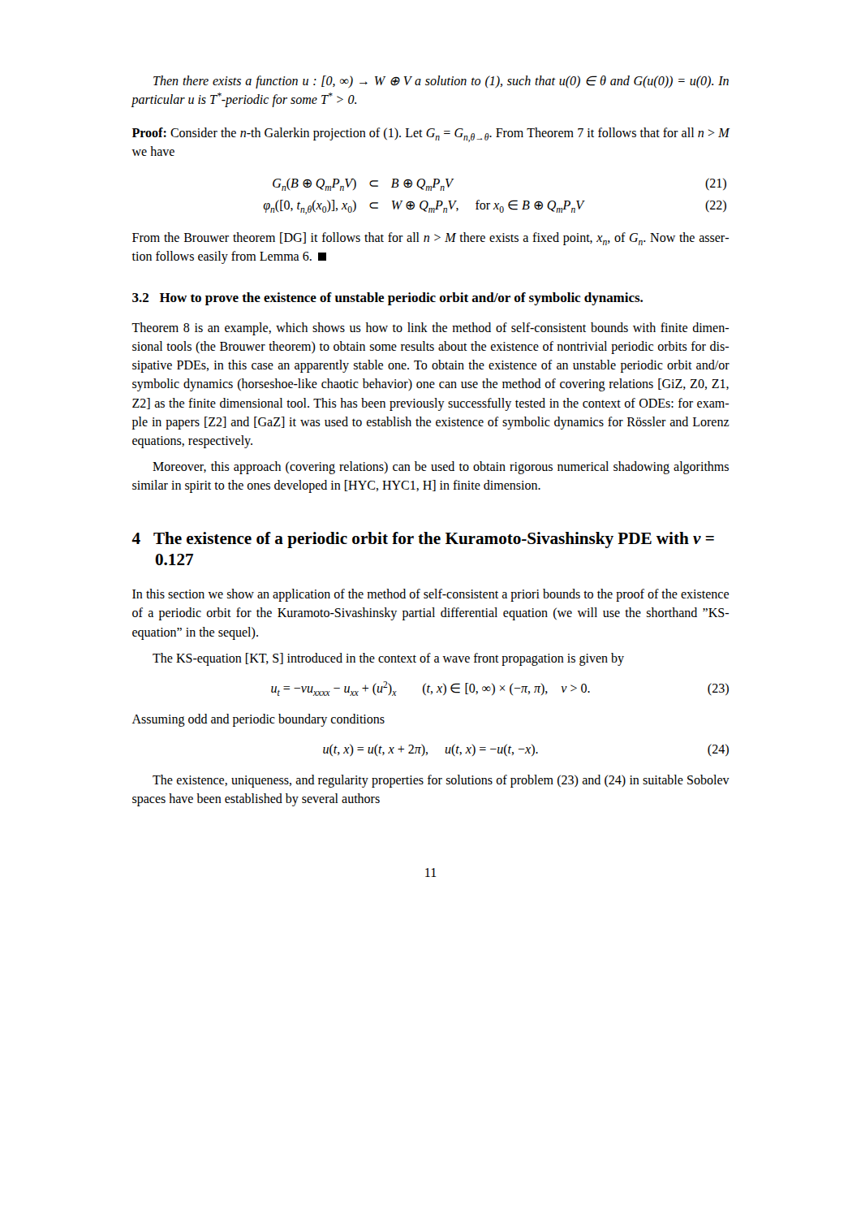Then there exists a function u : [0, ∞) → W ⊕ V a solution to (1), such that u(0) ∈ θ and G(u(0)) = u(0). In particular u is T*-periodic for some T* > 0.
Proof: Consider the n-th Galerkin projection of (1). Let Gn = Gn,θ→θ. From Theorem 7 it follows that for all n > M we have
| G n ( B ⊕ Q m P n V ) | ⊂ | B ⊕ Q m P n V | (21) |
| φ n ([0, t n,θ ( x 0 )], x 0 ) | ⊂ | W ⊕ Q m P n V , for x 0 ∈ B ⊕ Q m P n V | (22) |
From the Brouwer theorem [DG] it follows that for all n > M there exists a fixed point, xn, of Gn. Now the assertion follows easily from Lemma 6.
3.2 How to prove the existence of unstable periodic orbit and/or of symbolic dynamics.
Theorem 8 is an example, which shows us how to link the method of self-consistent bounds with finite dimensional tools (the Brouwer theorem) to obtain some results about the existence of nontrivial periodic orbits for dissipative PDEs, in this case an apparently stable one. To obtain the existence of an unstable periodic orbit and/or symbolic dynamics (horseshoe-like chaotic behavior) one can use the method of covering relations [GiZ, Z0, Z1, Z2] as the finite dimensional tool. This has been previously successfully tested in the context of ODEs: for example in papers [Z2] and [GaZ] it was used to establish the existence of symbolic dynamics for Rössler and Lorenz equations, respectively.
Moreover, this approach (covering relations) can be used to obtain rigorous numerical shadowing algorithms similar in spirit to the ones developed in [HYC, HYC1, H] in finite dimension.
4 The existence of a periodic orbit for the Kuramoto-Sivashinsky PDE with ν = 0.127
In this section we show an application of the method of self-consistent a priori bounds to the proof of the existence of a periodic orbit for the Kuramoto-Sivashinsky partial differential equation (we will use the shorthand ”KS-equation” in the sequel).
The KS-equation [KT, S] introduced in the context of a wave front propagation is given by
ut = −νuxxxx − uxx + (u2)x (t, x) ∈ [0, ∞) × (−π, π), ν > 0. (23)
Assuming odd and periodic boundary conditions
u(t, x) = u(t, x + 2π), u(t, x) = −u(t, −x). (24)
The existence, uniqueness, and regularity properties for solutions of problem (23) and (24) in suitable Sobolev spaces have been established by several authors
11